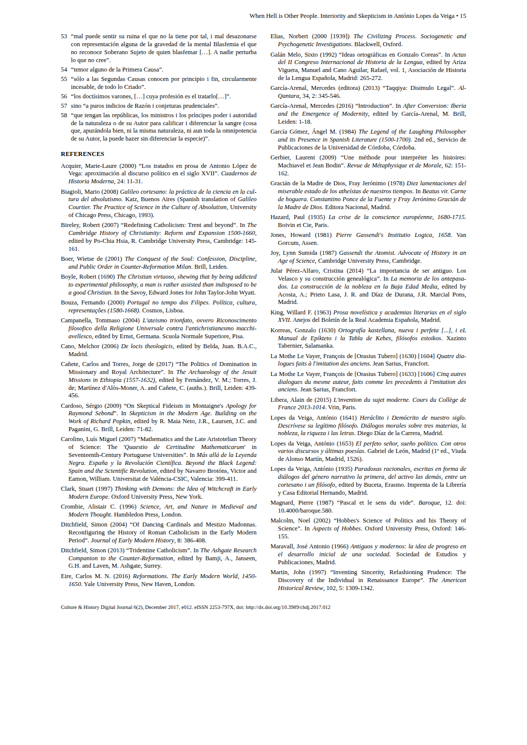When Hell is Other People. Interiority and Skepticism in António Lopes da Veiga • 15
“mal puede sentir su ruina el que no la tiene por tal, i mal desazonarse con representación alguna de la gravedad de la mental Blasfemia el que no reconoce Soberano Sujeto de quien blasfemar […]. A nadie perturba lo que no cree”.
“temor alguno de la Primera Causa”.
“sólo a las Segundas Causas conocen por principio i fin, circularmente incesable, de todo lo Criado”.
“los doctísimos varones, […] cuya profesión es el tratarlo[…]”.
sino “a puros indicios de Razón i conjeturas prudenciales”.
“que tengan las repúblicas, los ministros i los príncipes poder i autoridad de la naturaleza o de su Autor para calificar i diferenciar la sangre (cosa que, apurándola bien, ni la misma naturaleza, ni aun toda la omnipotencia de su Autor, la puede hazer sin diferenciar la especie)”.
REFERENCES
Acquier, Marie-Laure (2000) “Los tratados en prosa de Antonio López de Vega: aproximación al discurso político en el siglo XVII”. Cuadernos de Historia Moderna, 24: 11-31.
Biagioli, Mario (2008) Galileo cortesano: la práctica de la ciencia en la cultura del absolutismo. Katz, Buenos Aires (Spanish translation of Galileo Courtier. The Practice of Science in the Culture of Absolutism, University of Chicago Press, Chicago, 1993).
Bireley, Robert (2007) “Redefining Catholicism: Trent and beyond”. In The Cambridge History of Christianity: Reform and Expansion 1500-1660, edited by Po-Chia Hsia, R. Cambridge University Press, Cambridge: 145-161.
Boer, Wietse de (2001) The Conquest of the Soul: Confession, Discipline, and Public Order in Counter-Reformation Milan. Brill, Leiden.
Boyle, Robert (1690) The Christian virtuoso, shewing that by being addicted to experimental philosophy, a man is rather assisted than indisposed to be a good Christian. In the Savoy, Edward Jones for John Taylor-John Wyatt.
Bouza, Fernando (2000) Portugal no tempo dos Filipes. Política, cultura, representações (1580-1668). Cosmos, Lisboa.
Campanella, Tommaso (2004) L'ateismo trionfato, ovvero Riconoscimento filosofico della Religione Universale contra l'antichristianesmo macchiavellesco, edited by Ernst, Germana. Scuola Normale Superiore, Pisa.
Cano, Melchor (2006) De locis theologicis, edited by Belda, Juan. B.A.C., Madrid.
Cañete, Carlos and Torres, Jorge de (2017) “The Politics of Domination in Missionary and Royal Architecture”. In The Archaeology of the Jesuit Missions in Ethiopia (1557-1632), edited by Fernández, V. M.; Torres, J. de; Martínez d'Alòs-Moner, A. and Cañete, C. (auths.). Brill, Leiden: 439-456.
Cardoso, Sérgio (2009) “On Skeptical Fideism in Montaigne's Apology for Raymond Sebond”. In Skepticism in the Modern Age. Building on the Work of Richard Popkin, edited by R. Maia Neto, J.R., Laursen, J.C. and Paganini, G. Brill, Leiden: 71-82.
Carolino, Luís Miguel (2007) “Mathematics and the Late Aristotelian Theory of Science: The 'Quaestio de Certitudine Mathematicarum' in Seventeenth-Century Portuguese Universities”. In Más allá de la Leyenda Negra. España y la Revolución Científica. Beyond the Black Legend: Spain and the Scientific Revolution, edited by Navarro Brotóns, Victor and Eamon, William. Universitat de Valéncia-CSIC, Valencia: 399-411.
Clark, Stuart (1997) Thinking with Demons: the Idea of Witchcraft in Early Modern Europe. Oxford University Press, New York.
Crombie, Alistair C. (1996) Science, Art, and Nature in Medieval and Modern Thought. Hambledon Press, London.
Ditchfield, Simon (2004) “Of Dancing Cardinals and Mestizo Madonnas. Reconfiguring the History of Roman Catholicism in the Early Modern Period”. Journal of Early Modern History, 8: 386-408.
Ditchfield, Simon (2013) “Tridentine Catholicism”. In The Ashgate Research Companion to the Counter-Reformation, edited by Bamji, A., Janseen, G.H. and Laven, M. Ashgate, Surrey.
Eire, Carlos M. N. (2016) Reformations. The Early Modern World, 1450-1650. Yale University Press, New Haven, London.
Elias, Norbert (2000 [1939]) The Civilizing Process. Sociogenetic and Psychogenetic Investigations. Blackwell, Oxford.
Galán Melo, Sixto (1992) “Ideas ortográficas en Gonzalo Coreas”. In Actas del II Congreso Internacional de Historia de la Lengua, edited by Ariza Viguera, Manuel and Cano Aguilar, Rafael, vol. 1, Asociación de Historia de la Lengua Española, Madrid: 265-272.
García-Arenal, Mercedes (editora) (2013) “Taqqiya: Disimulo Legal”. Al-Qantara, 34, 2: 345-546.
García-Arenal, Mercedes (2016) “Introduction”. In After Conversion: Iberia and the Emergence of Modernity, edited by García-Arenal, M. Brill, Leiden: 1-18.
García Gómez, Ángel M. (1984) The Legend of the Laughing Philosopher and its Presence in Spanish Literature (1500-1700). 2nd ed., Servicio de Publicaciones de la Universidad de Córdoba, Córdoba.
Gerbier, Laurent (2009) “Une méthode pour interpréter les histoires: Machiavel et Jean Bodin”. Revue de Métaphysique et de Morale, 62: 151-162.
Gracián de la Madre de Dios, Fray Jerónimo (1978) Diez lamentaciones del miserable estado de los atheístas de nuestros tiempos. In Beatus vir. Carne de hoguera. Constantino Ponce de la Fuente y Fray Jerónimo Gracián de la Madre de Dios. Editora Nacional, Madrid.
Hazard, Paul (1935) La crise de la conscience européenne, 1680-1715. Boivin et Cie, Paris.
Jones, Howard (1981) Pierre Gassendi's Institutio Logica, 1658. Van Gorcum, Assen.
Joy, Lynn Sumida (1987) Gassendi the Atomist. Advocate of History in an Age of Science, Cambridge University Press, Cambridge.
Jular Pérez-Alfaro, Cristina (2014) “La importancia de ser antiguo. Los Velasco y su construcción genealógica”. In La memoria de los antepasados. La construcción de la nobleza en la Baja Edad Media, edited by Acosta, A.; Prieto Lasa, J. R. and Díaz de Durana, J.R. Marcial Pons, Madrid.
King, Willard F. (1963) Prosa novelística y academias literarias en el siglo XVII. Anejos del Boletín de la Real Academia Española, Madrid.
Korreas, Gonzalo (1630) Ortografía kastellana, nueva i perfeta [...], i eL Manual de Epíkteto i la Tabla de Kebes, filósofos estoikos. Xazinto Tabernier, Salamanka.
La Mothe Le Vayer, François de [Orasius Tubero] (1630) [1604] Quatre dialogues faits à l'imitation des anciens. Jean Sarius, Francfort.
La Mothe Le Vayer, François de [Orasius Tubero] (1633) [1606] Cinq autres dialogues du mesme auteur, faits comme les precedents à l'imitation des anciens. Jean Sarius, Francfort.
Libera, Alain de (2015) L'invention du sujet moderne. Cours du Collège de France 2013-1014. Vrin, Paris.
Lopes da Veiga, António (1641) Heráclito i Demócrito de nuestro siglo. Descrívese su legítimo filósofo. Diálogos morales sobre tres materias, la nobleza, la riqueza i las letras. Diego Díaz de la Carrera, Madrid.
Lopes da Veiga, António (1653) El perfeto señor, sueño político. Con otros varios discursos y últimas poesías. Gabriel de León, Madrid (1º ed., Viuda de Alonso Martín, Madrid, 1526).
Lopes da Veiga, António (1935) Paradoxas racionales, escritas en forma de diálogos del género narrativo la primera, del activo las demás, entre un cortesano i un filósofo, edited by Buceta, Erasmo. Imprenta de la Librería y Casa Editorial Hernando, Madrid.
Magnard, Pierre (1987) “Pascal et le sens du vide”. Baroque, 12. doi: 10.4000/baroque.580.
Malcolm, Noel (2002) “Hobbes's Science of Politics and his Theory of Science”. In Aspects of Hobbes. Oxford University Press, Oxford: 146-155.
Maravall, José Antonio (1966) Antiguos y modernos: la idea de progreso en el desarrollo inicial de una sociedad. Sociedad de Estudios y Publicaciones, Madrid.
Martin, John (1997) “Inventing Sincerity, Refashioning Prudence: The Discovery of the Individual in Renaissance Europe”. The American Historical Review, 102, 5: 1309-1342.
Culture & History Digital Journal 6(2), December 2017, e012. eISSN 2253-797X, doi: http://dx.doi.org/10.3989/chdj.2017.012